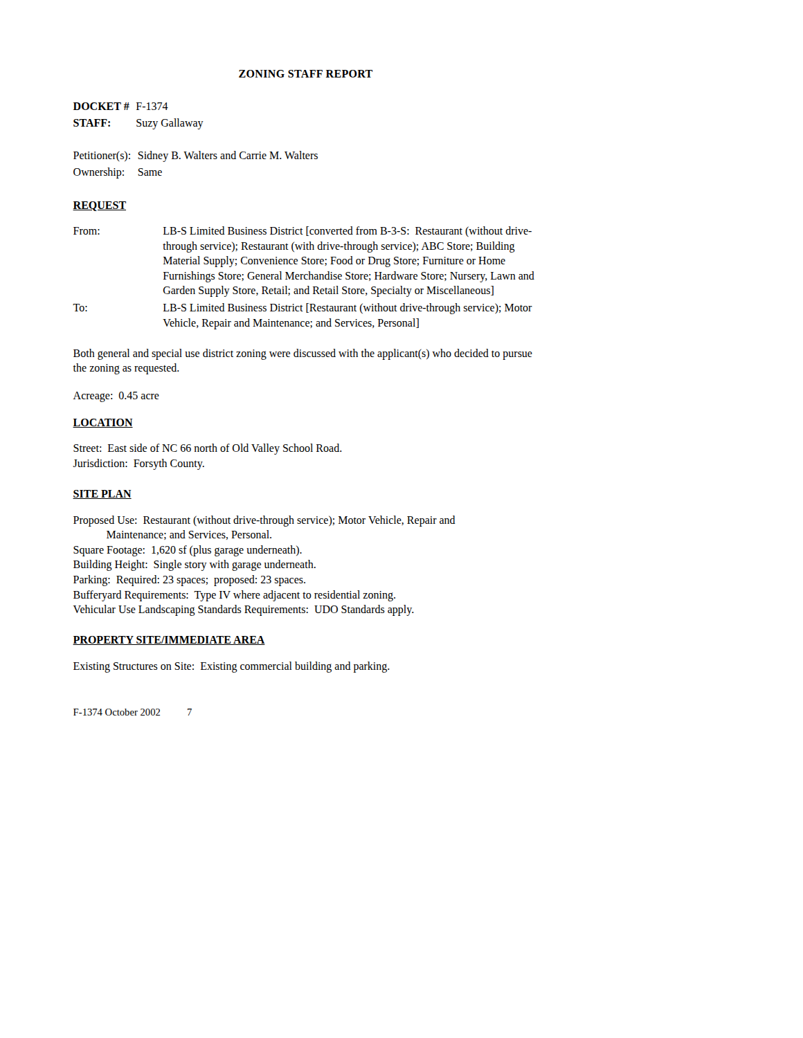ZONING STAFF REPORT
| DOCKET # | F-1374 |
| STAFF: | Suzy Gallaway |
| Petitioner(s): | Sidney B. Walters and Carrie M. Walters |
| Ownership: | Same |
REQUEST
| From: | LB-S Limited Business District [converted from B-3-S: Restaurant (without drive-through service); Restaurant (with drive-through service); ABC Store; Building Material Supply; Convenience Store; Food or Drug Store; Furniture or Home Furnishings Store; General Merchandise Store; Hardware Store; Nursery, Lawn and Garden Supply Store, Retail; and Retail Store, Specialty or Miscellaneous] |
| To: | LB-S Limited Business District [Restaurant (without drive-through service); Motor Vehicle, Repair and Maintenance; and Services, Personal] |
Both general and special use district zoning were discussed with the applicant(s) who decided to pursue the zoning as requested.
Acreage: 0.45 acre
LOCATION
Street: East side of NC 66 north of Old Valley School Road.
Jurisdiction: Forsyth County.
SITE PLAN
Proposed Use: Restaurant (without drive-through service); Motor Vehicle, Repair and
Maintenance; and Services, Personal.
Square Footage: 1,620 sf (plus garage underneath).
Building Height: Single story with garage underneath.
Parking: Required: 23 spaces; proposed: 23 spaces.
Bufferyard Requirements: Type IV where adjacent to residential zoning.
Vehicular Use Landscaping Standards Requirements: UDO Standards apply.
PROPERTY SITE/IMMEDIATE AREA
Existing Structures on Site: Existing commercial building and parking.
F-1374 October 2002 7